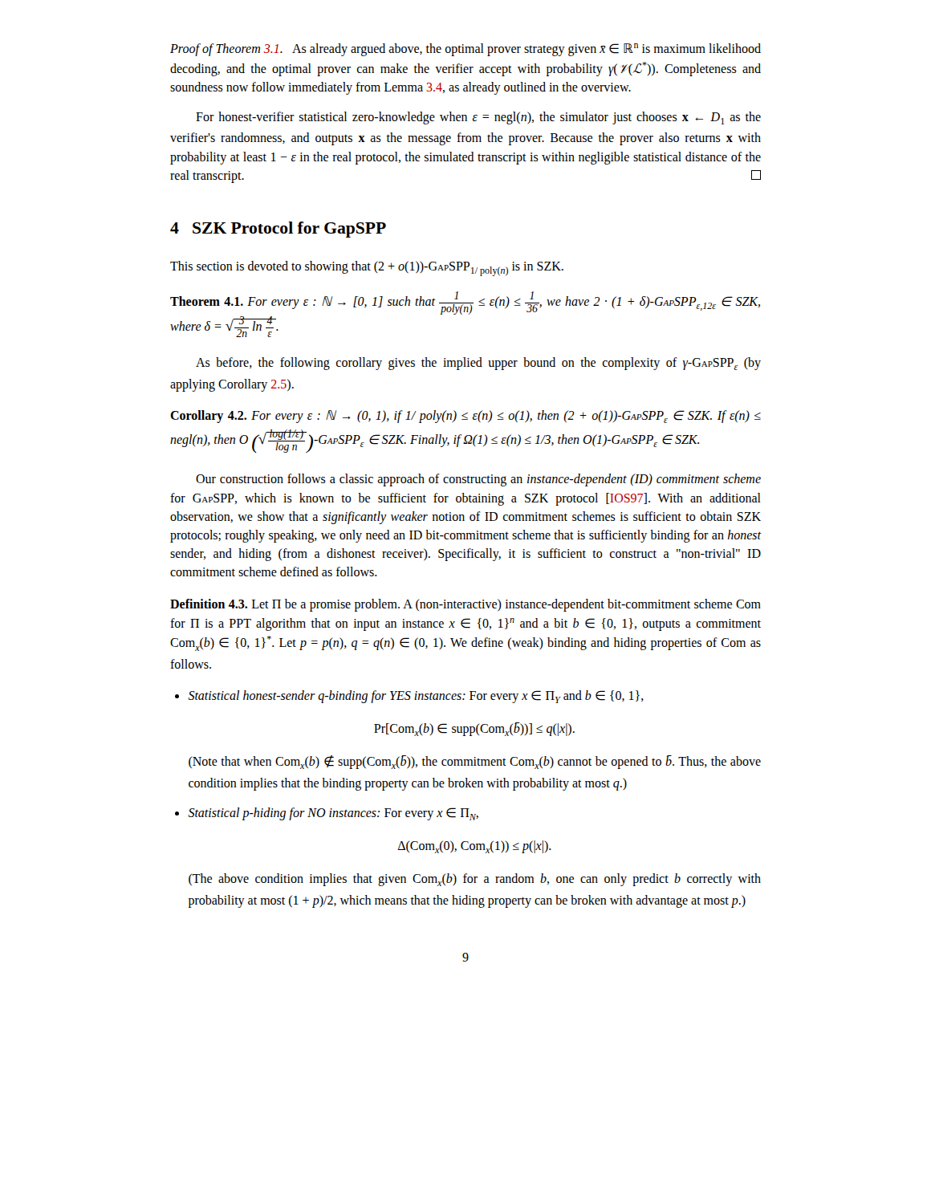Proof of Theorem 3.1. As already argued above, the optimal prover strategy given x̄ ∈ ℝn is maximum likelihood decoding, and the optimal prover can make the verifier accept with probability γ(𝒱(ℒ*)). Completeness and soundness now follow immediately from Lemma 3.4, as already outlined in the overview.
For honest-verifier statistical zero-knowledge when ε = negl(n), the simulator just chooses x ← D 1 as the verifier's randomness, and outputs x as the message from the prover. Because the prover also returns x with probability at least 1 − ε in the real protocol, the simulated transcript is within negligible statistical distance of the real transcript.
4 SZK Protocol for GapSPP
This section is devoted to showing that (2 + o(1))-GapSPP 1/ poly(n) is in SZK.
Theorem 4.1. For every ε : ℕ → [0, 1] such that 1 poly(n) ≤ ε(n) ≤ 136, we have 2 · (1 + δ)-GapSPP ε,12ε ∈ SZK, where δ = √32n ln 4 ε.
As before, the following corollary gives the implied upper bound on the complexity of γ-GapSPP ε (by applying Corollary 2.5).
Corollary 4.2. For every ε : ℕ → (0, 1), if 1/ poly(n) ≤ ε(n) ≤ o(1), then (2 + o(1))-GapSPP ε ∈ SZK. If ε(n) ≤ negl(n), then O (√log(1/ε) log n)-GapSPP ε ∈ SZK. Finally, if Ω(1) ≤ ε(n) ≤ 1/3, then O(1)-GapSPP ε ∈ SZK.
Our construction follows a classic approach of constructing an instance-dependent (ID) commitment scheme for GapSPP, which is known to be sufficient for obtaining a SZK protocol [IOS97]. With an additional observation, we show that a significantly weaker notion of ID commitment schemes is sufficient to obtain SZK protocols; roughly speaking, we only need an ID bit-commitment scheme that is sufficiently binding for an honest sender, and hiding (from a dishonest receiver). Specifically, it is sufficient to construct a "non-trivial" ID commitment scheme defined as follows.
Definition 4.3. Let Π be a promise problem. A (non-interactive) instance-dependent bit-commitment scheme Com for Π is a PPT algorithm that on input an instance x ∈ {0, 1}n and a bit b ∈ {0, 1}, outputs a commitment Comx(b) ∈ {0, 1}*. Let p = p(n), q = q(n) ∈ (0, 1). We define (weak) binding and hiding properties of Com as follows.
Statistical honest-sender q-binding for YES instances: For every x ∈ ΠY and b ∈ {0, 1},
Pr[Comx(b) ∈ supp(Comx(b̄))] ≤ q(|x|).
(Note that when Comx(b) ∉ supp(Comx(b̄)), the commitment Comx(b) cannot be opened to b̄. Thus, the above condition implies that the binding property can be broken with probability at most q.)
Statistical p-hiding for NO instances: For every x ∈ ΠN,
Δ(Comx(0), Comx(1)) ≤ p(|x|).
(The above condition implies that given Comx(b) for a random b, one can only predict b correctly with probability at most (1 + p)/2, which means that the hiding property can be broken with advantage at most p.)
9